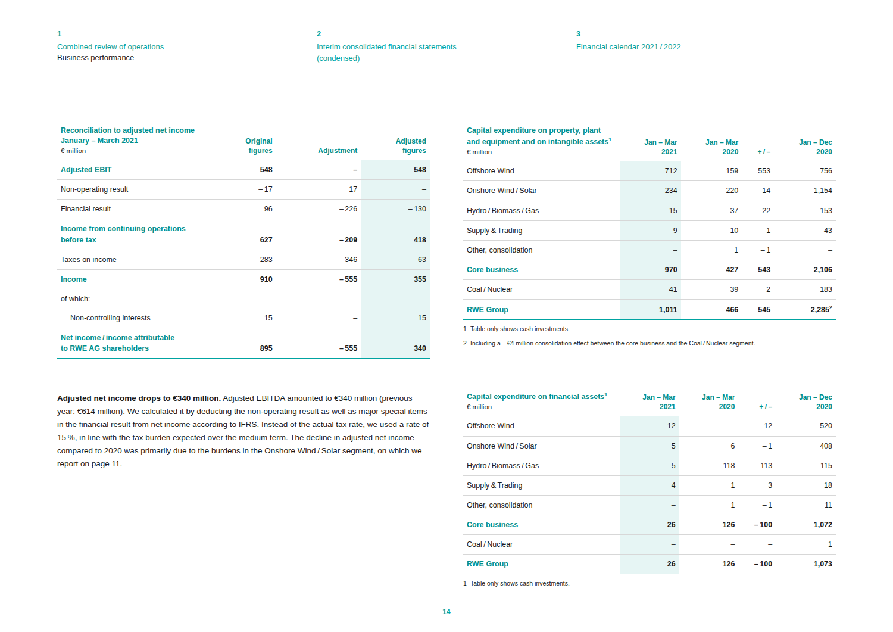1
Combined review of operations
Business performance
2
Interim consolidated financial statements
(condensed)
3
Financial calendar 2021 / 2022
| Reconciliation to adjusted net income January – March 2021 € million | Original figures | Adjustment | Adjusted figures |
| --- | --- | --- | --- |
| Adjusted EBIT | 548 | – | 548 |
| Non-operating result | – 17 | 17 | – |
| Financial result | 96 | – 226 | – 130 |
| Income from continuing operations before tax | 627 | – 209 | 418 |
| Taxes on income | 283 | – 346 | – 63 |
| Income | 910 | – 555 | 355 |
| of which: | | | |
| Non-controlling interests | 15 | – | 15 |
| Net income / income attributable to RWE AG shareholders | 895 | – 555 | 340 |
Adjusted net income drops to €340 million. Adjusted EBITDA amounted to €340 million (previous year: €614 million). We calculated it by deducting the non-operating result as well as major special items in the financial result from net income according to IFRS. Instead of the actual tax rate, we used a rate of 15 %, in line with the tax burden expected over the medium term. The decline in adjusted net income compared to 2020 was primarily due to the burdens in the Onshore Wind / Solar segment, on which we report on page 11.
| Capital expenditure on property, plant and equipment and on intangible assets 1 € million | Jan – Mar 2021 | Jan – Mar 2020 | + / – | Jan – Dec 2020 |
| --- | --- | --- | --- | --- |
| Offshore Wind | 712 | 159 | 553 | 756 |
| Onshore Wind / Solar | 234 | 220 | 14 | 1,154 |
| Hydro / Biomass / Gas | 15 | 37 | – 22 | 153 |
| Supply & Trading | 9 | 10 | – 1 | 43 |
| Other, consolidation | – | 1 | – 1 | – |
| Core business | 970 | 427 | 543 | 2,106 |
| Coal / Nuclear | 41 | 39 | 2 | 183 |
| RWE Group | 1,011 | 466 | 545 | 2,285 2 |
1 Table only shows cash investments.
2 Including a – €4 million consolidation effect between the core business and the Coal / Nuclear segment.
| Capital expenditure on financial assets 1 € million | Jan – Mar 2021 | Jan – Mar 2020 | + / – | Jan – Dec 2020 |
| --- | --- | --- | --- | --- |
| Offshore Wind | 12 | – | 12 | 520 |
| Onshore Wind / Solar | 5 | 6 | – 1 | 408 |
| Hydro / Biomass / Gas | 5 | 118 | – 113 | 115 |
| Supply & Trading | 4 | 1 | 3 | 18 |
| Other, consolidation | – | 1 | – 1 | 11 |
| Core business | 26 | 126 | – 100 | 1,072 |
| Coal / Nuclear | – | – | – | 1 |
| RWE Group | 26 | 126 | – 100 | 1,073 |
1 Table only shows cash investments.
14